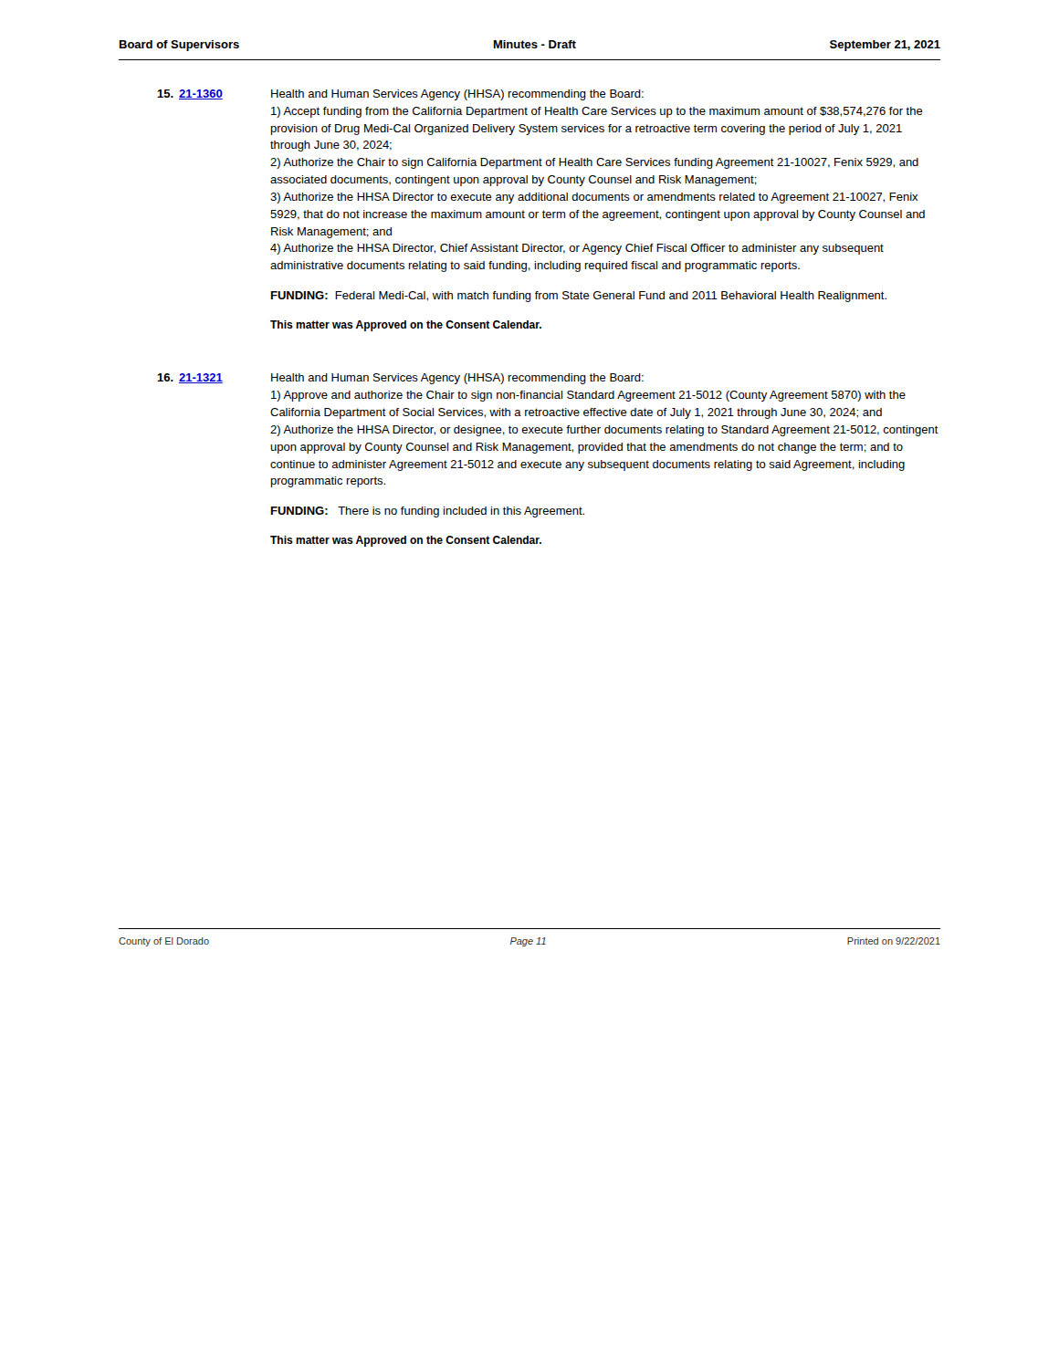Board of Supervisors
Minutes - Draft
September 21, 2021
15.
21-1360
Health and Human Services Agency (HHSA) recommending the Board:
1) Accept funding from the California Department of Health Care Services up to the maximum amount of $38,574,276 for the provision of Drug Medi-Cal Organized Delivery System services for a retroactive term covering the period of July 1, 2021 through June 30, 2024;
2) Authorize the Chair to sign California Department of Health Care Services funding Agreement 21-10027, Fenix 5929, and associated documents, contingent upon approval by County Counsel and Risk Management;
3) Authorize the HHSA Director to execute any additional documents or amendments related to Agreement 21-10027, Fenix 5929, that do not increase the maximum amount or term of the agreement, contingent upon approval by County Counsel and Risk Management; and
4) Authorize the HHSA Director, Chief Assistant Director, or Agency Chief Fiscal Officer to administer any subsequent administrative documents relating to said funding, including required fiscal and programmatic reports.
FUNDING: Federal Medi-Cal, with match funding from State General Fund and 2011 Behavioral Health Realignment.
This matter was Approved on the Consent Calendar.
16.
21-1321
Health and Human Services Agency (HHSA) recommending the Board:
1) Approve and authorize the Chair to sign non-financial Standard Agreement 21-5012 (County Agreement 5870) with the California Department of Social Services, with a retroactive effective date of July 1, 2021 through June 30, 2024; and
2) Authorize the HHSA Director, or designee, to execute further documents relating to Standard Agreement 21-5012, contingent upon approval by County Counsel and Risk Management, provided that the amendments do not change the term; and to continue to administer Agreement 21-5012 and execute any subsequent documents relating to said Agreement, including programmatic reports.
FUNDING: There is no funding included in this Agreement.
This matter was Approved on the Consent Calendar.
County of El Dorado
Page 11
Printed on 9/22/2021